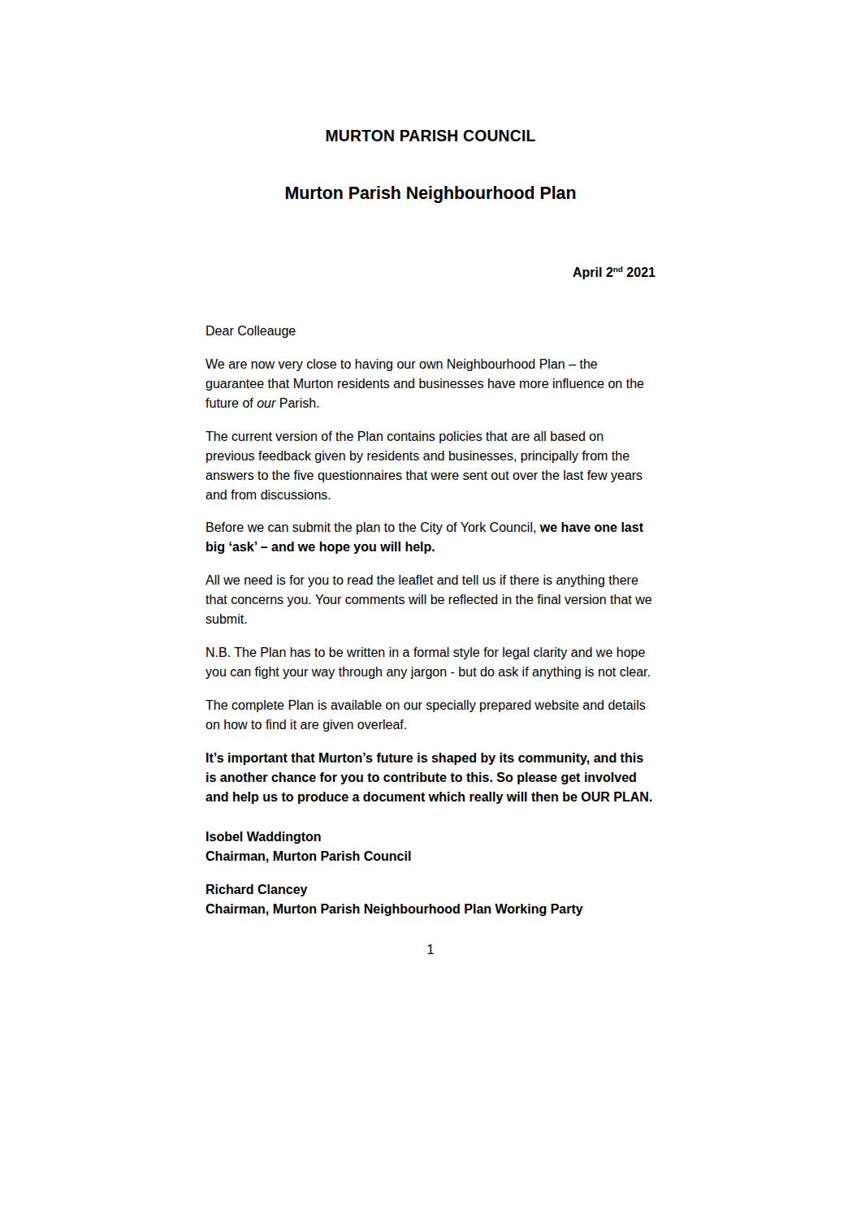MURTON PARISH COUNCIL
Murton Parish Neighbourhood Plan
April 2nd 2021
Dear Colleauge
We are now very close to having our own Neighbourhood Plan – the guarantee that Murton residents and businesses have more influence on the future of our Parish.
The current version of the Plan contains policies that are all based on previous feedback given by residents and businesses, principally from the answers to the five questionnaires that were sent out over the last few years and from discussions.
Before we can submit the plan to the City of York Council, we have one last big ‘ask’ – and we hope you will help.
All we need is for you to read the leaflet and tell us if there is anything there that concerns you. Your comments will be reflected in the final version that we submit.
N.B. The Plan has to be written in a formal style for legal clarity and we hope you can fight your way through any jargon - but do ask if anything is not clear.
The complete Plan is available on our specially prepared website and details on how to find it are given overleaf.
It’s important that Murton’s future is shaped by its community, and this is another chance for you to contribute to this. So please get involved and help us to produce a document which really will then be OUR PLAN.
Isobel Waddington
Chairman, Murton Parish Council
Richard Clancey
Chairman, Murton Parish Neighbourhood Plan Working Party
1